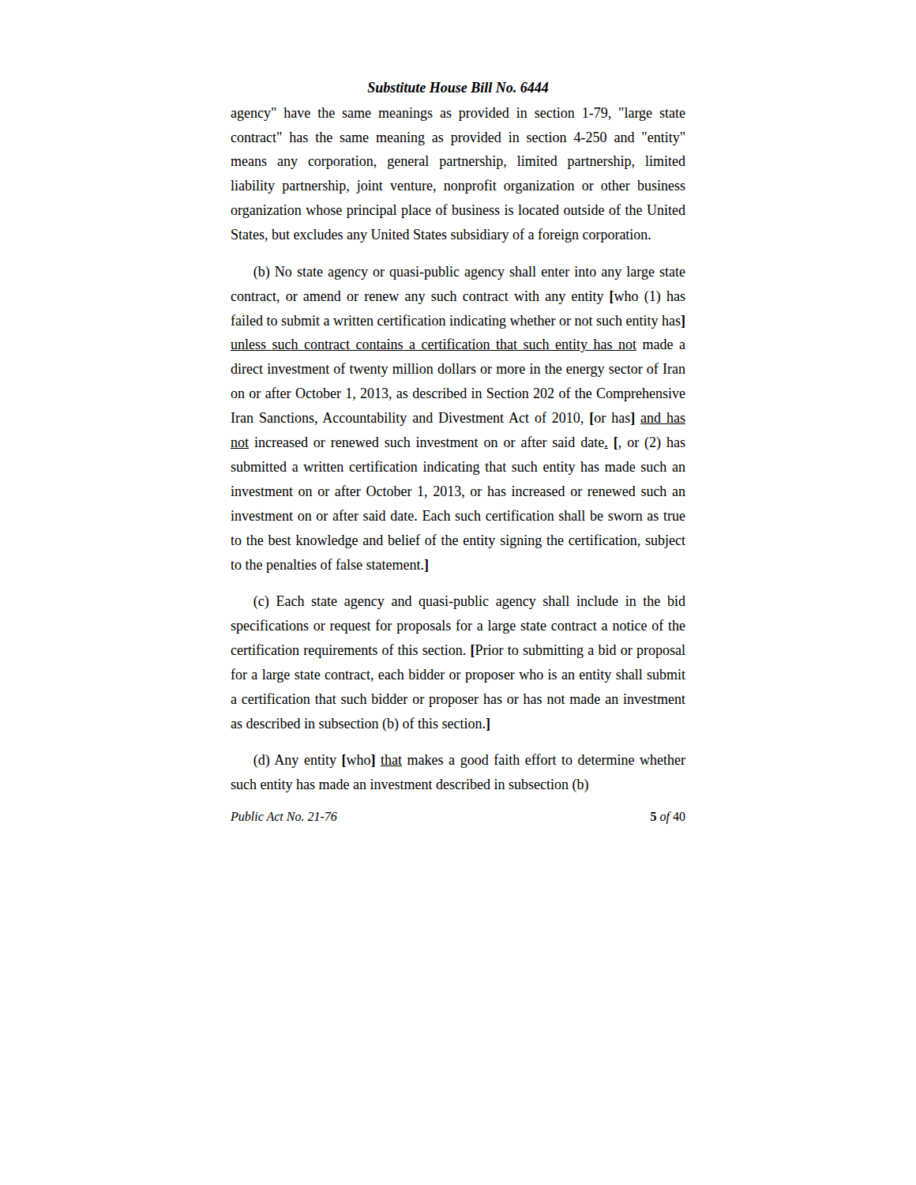Substitute House Bill No. 6444
agency" have the same meanings as provided in section 1-79, "large state contract" has the same meaning as provided in section 4-250 and "entity" means any corporation, general partnership, limited partnership, limited liability partnership, joint venture, nonprofit organization or other business organization whose principal place of business is located outside of the United States, but excludes any United States subsidiary of a foreign corporation.
(b) No state agency or quasi-public agency shall enter into any large state contract, or amend or renew any such contract with any entity [who (1) has failed to submit a written certification indicating whether or not such entity has] unless such contract contains a certification that such entity has not made a direct investment of twenty million dollars or more in the energy sector of Iran on or after October 1, 2013, as described in Section 202 of the Comprehensive Iran Sanctions, Accountability and Divestment Act of 2010, [or has] and has not increased or renewed such investment on or after said date. [, or (2) has submitted a written certification indicating that such entity has made such an investment on or after October 1, 2013, or has increased or renewed such an investment on or after said date. Each such certification shall be sworn as true to the best knowledge and belief of the entity signing the certification, subject to the penalties of false statement.]
(c) Each state agency and quasi-public agency shall include in the bid specifications or request for proposals for a large state contract a notice of the certification requirements of this section. [Prior to submitting a bid or proposal for a large state contract, each bidder or proposer who is an entity shall submit a certification that such bidder or proposer has or has not made an investment as described in subsection (b) of this section.]
(d) Any entity [who] that makes a good faith effort to determine whether such entity has made an investment described in subsection (b)
Public Act No. 21-76 5 of 40